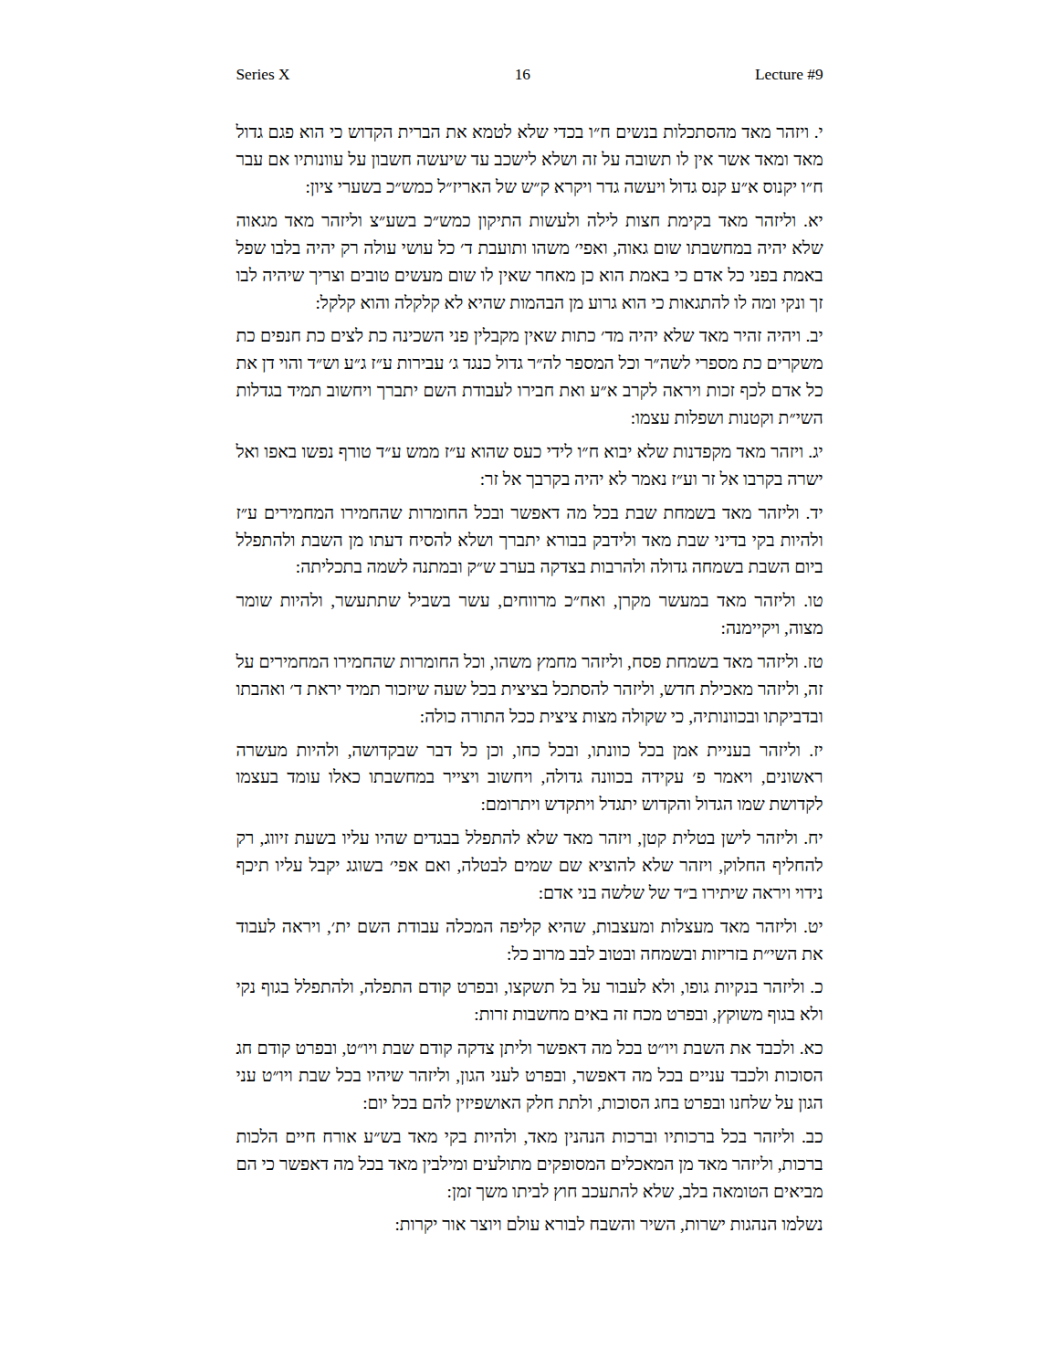Series X
16
Lecture #9
י. ויזהר מאד מהסתכלות בנשים ח״ו בכדי שלא לטמא את הברית הקדוש כי הוא פגם גדול מאד ומאד אשר אין לו תשובה על זה ושלא לישכב עד שיעשה חשבון על עוונותיו אם עבר ח״ו יקנוס א״ע קנס גדול ויעשה גדר ויקרא ק״ש של האריז״ל כמש״כ בשערי ציון:
יא. וליזהר מאד בקימת חצות לילה ולעשות התיקון כמש״כ בשע״צ וליזהר מאד מגאוה שלא יהיה במחשבתו שום גאוה, ואפי׳ משהו ותועבת ד׳ כל עושי עולה רק יהיה בלבו שפל באמת בפני כל אדם כי באמת הוא כן מאחר שאין לו שום מעשים טובים וצריך שיהיה לבו זך ונקי ומה לו להתגאות כי הוא גרוע מן הבהמות שהיא לא קלקלה והוא קלקל:
יב. ויהיה זהיר מאד שלא יהיה מד׳ כתות שאין מקבלין פני השכינה כת לצים כת חנפים כת משקרים כת מספרי לשה״ר וכל המספר לה״ר גדול כנגד ג׳ עבירות ע״ז ג״ע וש״ד והוי דן את כל אדם לכף זכות ויראה לקרב א״ע ואת חבירו לעבודת השם יתברך ויחשוב תמיד בגדלות השי״ת וקטנות ושפלות עצמו:
יג. ויזהר מאד מקפדנות שלא יבוא ח״ו לידי כעס שהוא ע״ז ממש ע״ד טורף נפשו באפו ואל ישרה בקרבו אל זר וע״ז נאמר לא יהיה בקרבך אל זר:
יד. וליזהר מאד בשמחת שבת בכל מה דאפשר ובכל החומרות שהחמירו המחמירים ע״ז ולהיות בקי בדיני שבת מאד ולידבק בבורא יתברך ושלא להסיח דעתו מן השבת ולהתפלל ביום השבת בשמחה גדולה ולהרבות בצדקה בערב ש״ק ובמתנה לשמה בתכליתה:
טו. וליזהר מאד במעשר מקרן, ואח״כ מרווחים, עשר בשביל שתתעשר, ולהיות שומר מצוה, ויקיימנה:
טז. וליזהר מאד בשמחת פסח, וליזהר מחמץ משהו, וכל החומרות שהחמירו המחמירים על זה, וליזהר מאכילת חדש, וליזהר להסתכל בציצית בכל שעה שיזכור תמיד יראת ד׳ ואהבתו ובדביקתו ובכוונותיה, כי שקולה מצות ציצית ככל התורה כולה:
יז. וליזהר בעניית אמן בכל כוונתו, ובכל כחו, וכן כל דבר שבקדושה, ולהיות מעשרה ראשונים, ויאמר פ׳ עקידה בכוונה גדולה, ויחשוב ויצייר במחשבתו כאלו עומד בעצמו לקדושת שמו הגדול והקדוש יתגדל ויתקדש ויתרומם:
יח. וליזהר לישן בטלית קטן, ויזהר מאד שלא להתפלל בבגדים שהיו עליו בשעת זיווג, רק להחליף החלוק, ויזהר שלא להוציא שם שמים לבטלה, ואם אפי׳ בשוגג יקבל עליו תיכף נידוי ויראה שיתירו ב״ד של שלשה בני אדם:
יט. וליזהר מאד מעצלות ומעצבות, שהיא קליפה המכלה עבודת השם ית׳, ויראה לעבוד את השי״ת בזריזות ובשמחה ובטוב לבב מרוב כל:
כ. וליזהר בנקיות גופו, ולא לעבור על בל תשקצו, ובפרט קודם התפלה, ולהתפלל בגוף נקי ולא בגוף משוקץ, ובפרט מכח זה באים מחשבות זרות:
כא. ולכבד את השבת ויו״ט בכל מה דאפשר וליתן צדקה קודם שבת ויו״ט, ובפרט קודם חג הסוכות ולכבד עניים בכל מה דאפשר, ובפרט לעני הגון, וליזהר שיהיו בכל שבת ויו״ט עני הגון על שלחנו ובפרט בחג הסוכות, ולתת חלק האושפיזין להם בכל יום:
כב. וליזהר בכל ברכותיו וברכות הנהנין מאד, ולהיות בקי מאד בש״ע אורח חיים הלכות ברכות, וליזהר מאד מן המאכלים המסופקים מתולעים ומילבין מאד בכל מה דאפשר כי הם מביאים הטומאה בלב, שלא להתעכב חוץ לביתו משך זמן:
נשלמו הנהגות ישרות, השיר והשבח לבורא עולם ויוצר אור יקרות: